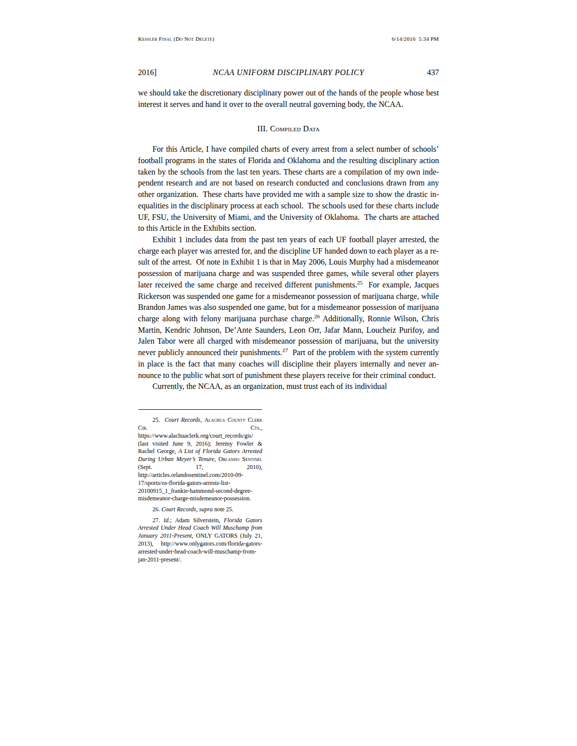Kessler Final (Do Not Delete)
6/14/2016 5:34 PM
2016]
NCAA UNIFORM DISCIPLINARY POLICY
437
we should take the discretionary disciplinary power out of the hands of the people whose best interest it serves and hand it over to the overall neutral governing body, the NCAA.
III. Compiled Data
For this Article, I have compiled charts of every arrest from a select number of schools’ football programs in the states of Florida and Oklahoma and the resulting disciplinary action taken by the schools from the last ten years. These charts are a compilation of my own independent research and are not based on research conducted and conclusions drawn from any other organization. These charts have provided me with a sample size to show the drastic inequalities in the disciplinary process at each school. The schools used for these charts include UF, FSU, the University of Miami, and the University of Oklahoma. The charts are attached to this Article in the Exhibits section.
Exhibit 1 includes data from the past ten years of each UF football player arrested, the charge each player was arrested for, and the discipline UF handed down to each player as a result of the arrest. Of note in Exhibit 1 is that in May 2006, Louis Murphy had a misdemeanor possession of marijuana charge and was suspended three games, while several other players later received the same charge and received different punishments.25 For example, Jacques Rickerson was suspended one game for a misdemeanor possession of marijuana charge, while Brandon James was also suspended one game, but for a misdemeanor possession of marijuana charge along with felony marijuana purchase charge.26 Additionally, Ronnie Wilson, Chris Martin, Kendric Johnson, De’Ante Saunders, Leon Orr, Jafar Mann, Loucheiz Purifoy, and Jalen Tabor were all charged with misdemeanor possession of marijuana, but the university never publicly announced their punishments.27 Part of the problem with the system currently in place is the fact that many coaches will discipline their players internally and never announce to the public what sort of punishment these players receive for their criminal conduct.
Currently, the NCAA, as an organization, must trust each of its individual
25. Court Records, Alachua County Clerk Cir. Cts., https://www.alachuaclerk.org/court_records/gis/ (last visited June 9, 2016); Jeremy Fowler & Rachel George, A List of Florida Gators Arrested During Urban Meyer’s Tenure, Orlando Sentinel (Sept. 17, 2010), http://articles.orlandosentinel.com/2010-09-17/sports/os-florida-gators-arrests-list-20100915_1_frankie-hammond-second-degree-misdemeanor-charge-misdemeanor-possession.
26. Court Records, supra note 25.
27. Id.; Adam Silverstein, Florida Gators Arrested Under Head Coach Will Muschamp from January 2011-Present, ONLY GATORS (July 21, 2013), http://www.onlygators.com/florida-gators-arrested-under-head-coach-will-muschamp-from-jan-2011-present/.